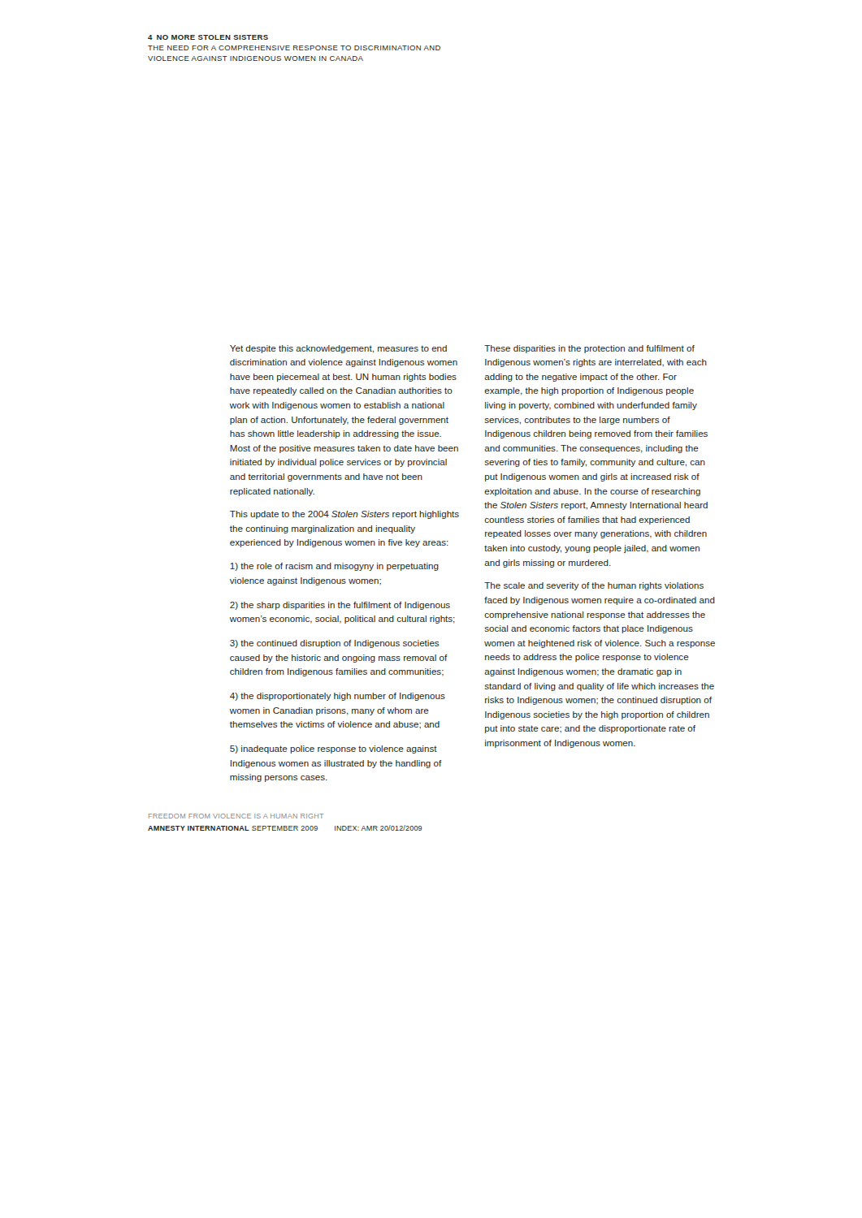4 No More Stolen Sisters
The need for a comprehensive response to discrimination and
violence against Indigenous women in Canada
Yet despite this acknowledgement, measures to end discrimination and violence against Indigenous women have been piecemeal at best. UN human rights bodies have repeatedly called on the Canadian authorities to work with Indigenous women to establish a national plan of action. Unfortunately, the federal government has shown little leadership in addressing the issue. Most of the positive measures taken to date have been initiated by individual police services or by provincial and territorial governments and have not been replicated nationally.
This update to the 2004 Stolen Sisters report highlights the continuing marginalization and inequality experienced by Indigenous women in five key areas:
1) the role of racism and misogyny in perpetuating violence against Indigenous women;
2) the sharp disparities in the fulfilment of Indigenous women’s economic, social, political and cultural rights;
3) the continued disruption of Indigenous societies caused by the historic and ongoing mass removal of children from Indigenous families and communities;
4) the disproportionately high number of Indigenous women in Canadian prisons, many of whom are themselves the victims of violence and abuse; and
5) inadequate police response to violence against Indigenous women as illustrated by the handling of missing persons cases.
These disparities in the protection and fulfilment of Indigenous women’s rights are interrelated, with each adding to the negative impact of the other. For example, the high proportion of Indigenous people living in poverty, combined with underfunded family services, contributes to the large numbers of Indigenous children being removed from their families and communities. The consequences, including the severing of ties to family, community and culture, can put Indigenous women and girls at increased risk of exploitation and abuse. In the course of researching the Stolen Sisters report, Amnesty International heard countless stories of families that had experienced repeated losses over many generations, with children taken into custody, young people jailed, and women and girls missing or murdered.
The scale and severity of the human rights violations faced by Indigenous women require a co-ordinated and comprehensive national response that addresses the social and economic factors that place Indigenous women at heightened risk of violence. Such a response needs to address the police response to violence against Indigenous women; the dramatic gap in standard of living and quality of life which increases the risks to Indigenous women; the continued disruption of Indigenous societies by the high proportion of children put into state care; and the disproportionate rate of imprisonment of Indigenous women.
Freedom from violence is a human right
Amnesty International September 2009Index: AMR 20/012/2009